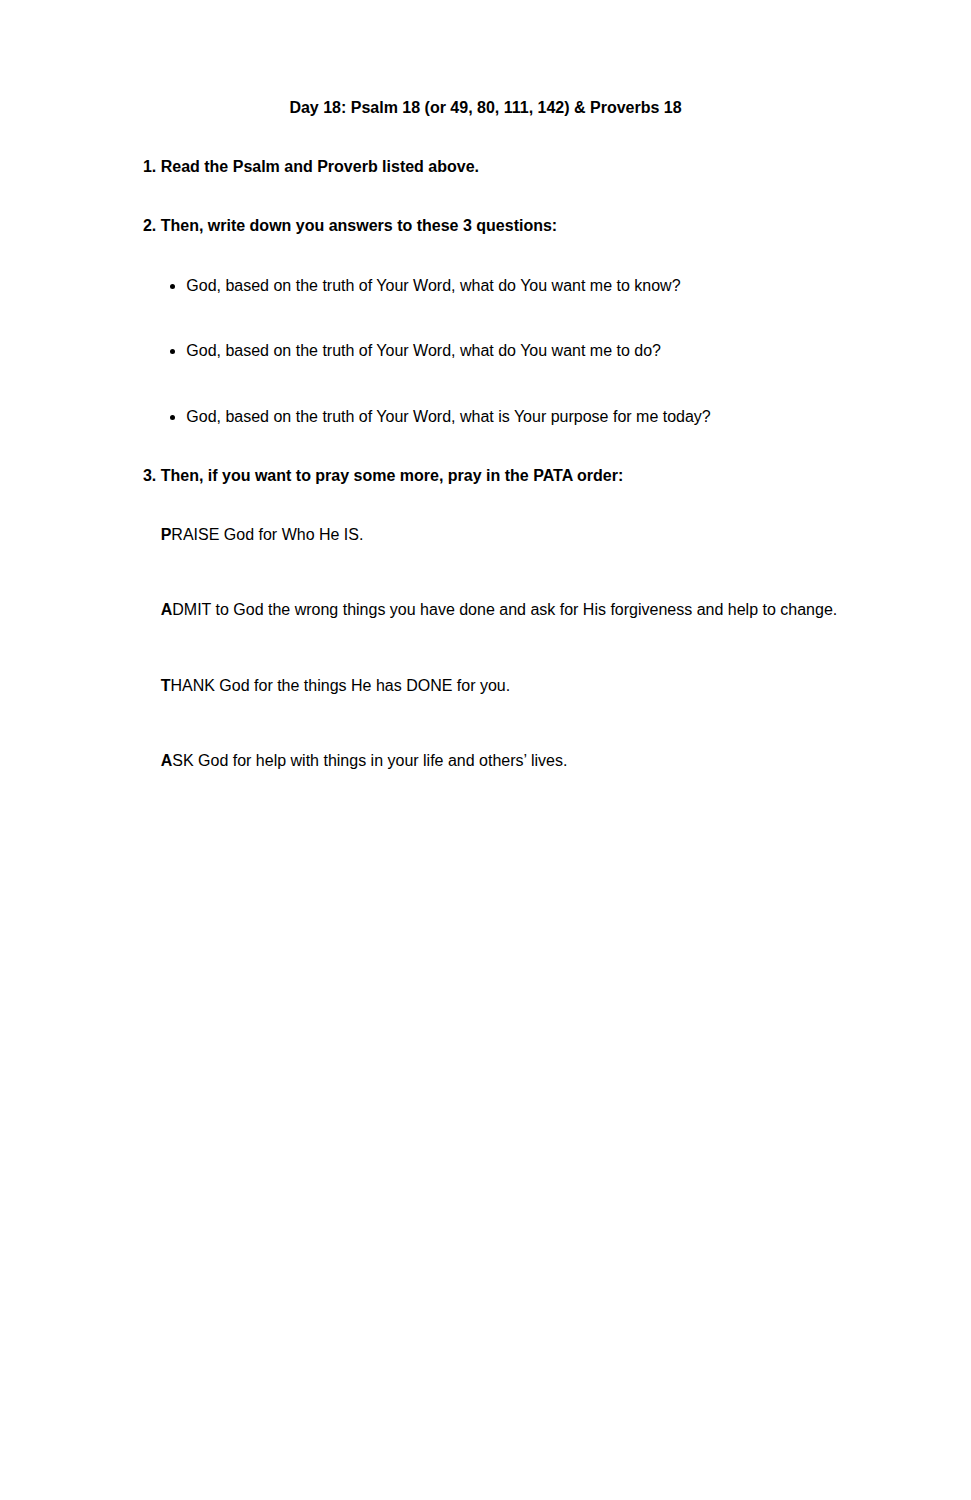Day 18: Psalm 18 (or 49, 80, 111, 142) & Proverbs 18
Read the Psalm and Proverb listed above.
Then, write down you answers to these 3 questions:
God, based on the truth of Your Word, what do You want me to know?
God, based on the truth of Your Word, what do You want me to do?
God, based on the truth of Your Word, what is Your purpose for me today?
Then, if you want to pray some more, pray in the PATA order:
PRAISE God for Who He IS.
ADMIT to God the wrong things you have done and ask for His forgiveness and help to change.
THANK God for the things He has DONE for you.
ASK God for help with things in your life and others’ lives.